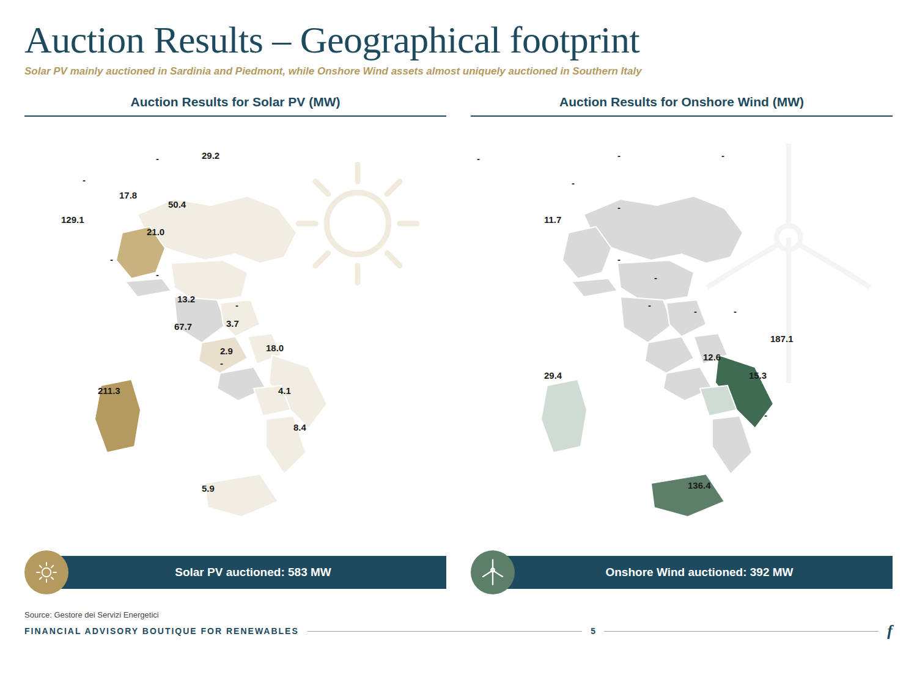Auction Results – Geographical footprint
Solar PV mainly auctioned in Sardinia and Piedmont, while Onshore Wind assets almost uniquely auctioned in Southern Italy
Auction Results for Solar PV (MW)
- 29.2 - 17.8 50.4 129.1 21.0 - - 13.2 - 67.7 3.7 2.9 18.0 - 211.3 4.1 8.4 5.9
Solar PV auctioned: 583 MW
Auction Results for Onshore Wind (MW)
- - - - - 11.7 - - - - - 187.1 12.6 15.3 29.4 - 136.4
Onshore Wind auctioned: 392 MW
Source: Gestore dei Servizi Energetici
FINANCIAL ADVISORY BOUTIQUE FOR RENEWABLES 5 f